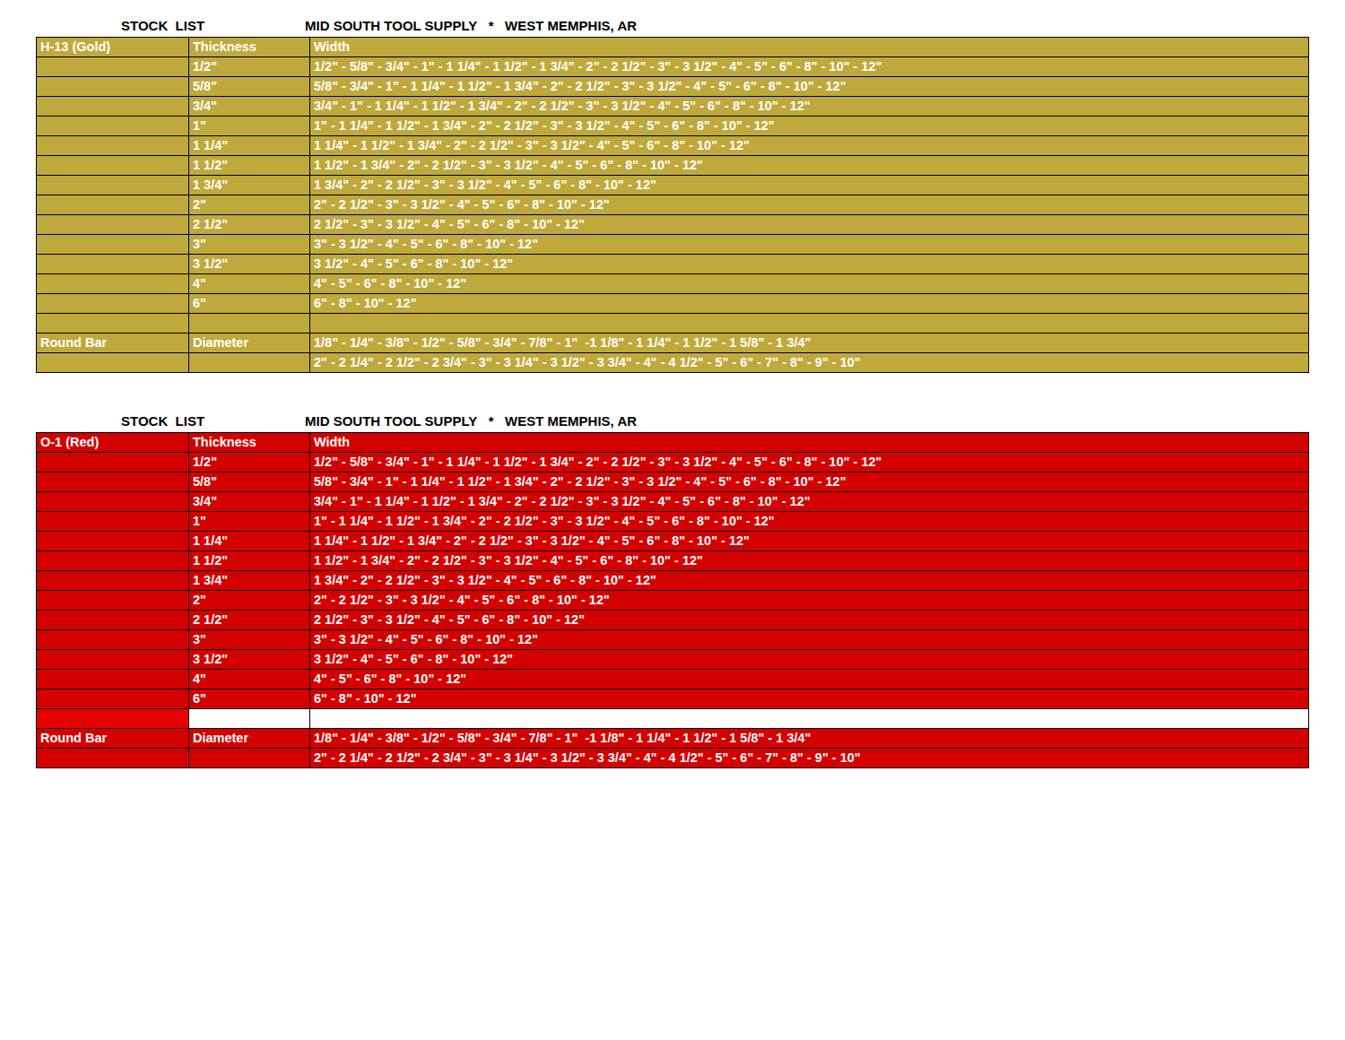STOCK LIST MID SOUTH TOOL SUPPLY * WEST MEMPHIS, AR
| H-13 (Gold) | Thickness | Width |
| | 1/2" | 1/2" - 5/8" - 3/4" - 1" - 1 1/4" - 1 1/2" - 1 3/4" - 2" - 2 1/2" - 3" - 3 1/2" - 4" - 5" - 6" - 8" - 10" - 12" |
| | 5/8" | 5/8" - 3/4" - 1" - 1 1/4" - 1 1/2" - 1 3/4" - 2" - 2 1/2" - 3" - 3 1/2" - 4" - 5" - 6" - 8" - 10" - 12" |
| | 3/4" | 3/4" - 1" - 1 1/4" - 1 1/2" - 1 3/4" - 2" - 2 1/2" - 3" - 3 1/2" - 4" - 5" - 6" - 8" - 10" - 12" |
| | 1" | 1" - 1 1/4" - 1 1/2" - 1 3/4" - 2" - 2 1/2" - 3" - 3 1/2" - 4" - 5" - 6" - 8" - 10" - 12" |
| | 1 1/4" | 1 1/4" - 1 1/2" - 1 3/4" - 2" - 2 1/2" - 3" - 3 1/2" - 4" - 5" - 6" - 8" - 10" - 12" |
| | 1 1/2" | 1 1/2" - 1 3/4" - 2" - 2 1/2" - 3" - 3 1/2" - 4" - 5" - 6" - 8" - 10" - 12" |
| | 1 3/4" | 1 3/4" - 2" - 2 1/2" - 3" - 3 1/2" - 4" - 5" - 6" - 8" - 10" - 12" |
| | 2" | 2" - 2 1/2" - 3" - 3 1/2" - 4" - 5" - 6" - 8" - 10" - 12" |
| | 2 1/2" | 2 1/2" - 3" - 3 1/2" - 4" - 5" - 6" - 8" - 10" - 12" |
| | 3" | 3" - 3 1/2" - 4" - 5" - 6" - 8" - 10" - 12" |
| | 3 1/2" | 3 1/2" - 4" - 5" - 6" - 8" - 10" - 12" |
| | 4" | 4" - 5" - 6" - 8" - 10" - 12" |
| | 6" | 6" - 8" - 10" - 12" |
| Round Bar | Diameter | 1/8" - 1/4" - 3/8" - 1/2" - 5/8" - 3/4" - 7/8" - 1" -1 1/8" - 1 1/4" - 1 1/2" - 1 5/8" - 1 3/4" |
| | | 2" - 2 1/4" - 2 1/2" - 2 3/4" - 3" - 3 1/4" - 3 1/2" - 3 3/4" - 4" - 4 1/2" - 5" - 6" - 7" - 8" - 9" - 10" |
STOCK LIST MID SOUTH TOOL SUPPLY * WEST MEMPHIS, AR
| O-1 (Red) | Thickness | Width |
| | 1/2" | 1/2" - 5/8" - 3/4" - 1" - 1 1/4" - 1 1/2" - 1 3/4" - 2" - 2 1/2" - 3" - 3 1/2" - 4" - 5" - 6" - 8" - 10" - 12" |
| | 5/8" | 5/8" - 3/4" - 1" - 1 1/4" - 1 1/2" - 1 3/4" - 2" - 2 1/2" - 3" - 3 1/2" - 4" - 5" - 6" - 8" - 10" - 12" |
| | 3/4" | 3/4" - 1" - 1 1/4" - 1 1/2" - 1 3/4" - 2" - 2 1/2" - 3" - 3 1/2" - 4" - 5" - 6" - 8" - 10" - 12" |
| | 1" | 1" - 1 1/4" - 1 1/2" - 1 3/4" - 2" - 2 1/2" - 3" - 3 1/2" - 4" - 5" - 6" - 8" - 10" - 12" |
| | 1 1/4" | 1 1/4" - 1 1/2" - 1 3/4" - 2" - 2 1/2" - 3" - 3 1/2" - 4" - 5" - 6" - 8" - 10" - 12" |
| | 1 1/2" | 1 1/2" - 1 3/4" - 2" - 2 1/2" - 3" - 3 1/2" - 4" - 5" - 6" - 8" - 10" - 12" |
| | 1 3/4" | 1 3/4" - 2" - 2 1/2" - 3" - 3 1/2" - 4" - 5" - 6" - 8" - 10" - 12" |
| | 2" | 2" - 2 1/2" - 3" - 3 1/2" - 4" - 5" - 6" - 8" - 10" - 12" |
| | 2 1/2" | 2 1/2" - 3" - 3 1/2" - 4" - 5" - 6" - 8" - 10" - 12" |
| | 3" | 3" - 3 1/2" - 4" - 5" - 6" - 8" - 10" - 12" |
| | 3 1/2" | 3 1/2" - 4" - 5" - 6" - 8" - 10" - 12" |
| | 4" | 4" - 5" - 6" - 8" - 10" - 12" |
| | 6" | 6" - 8" - 10" - 12" |
| Round Bar | Diameter | 1/8" - 1/4" - 3/8" - 1/2" - 5/8" - 3/4" - 7/8" - 1" -1 1/8" - 1 1/4" - 1 1/2" - 1 5/8" - 1 3/4" |
| | | 2" - 2 1/4" - 2 1/2" - 2 3/4" - 3" - 3 1/4" - 3 1/2" - 3 3/4" - 4" - 4 1/2" - 5" - 6" - 7" - 8" - 9" - 10" |